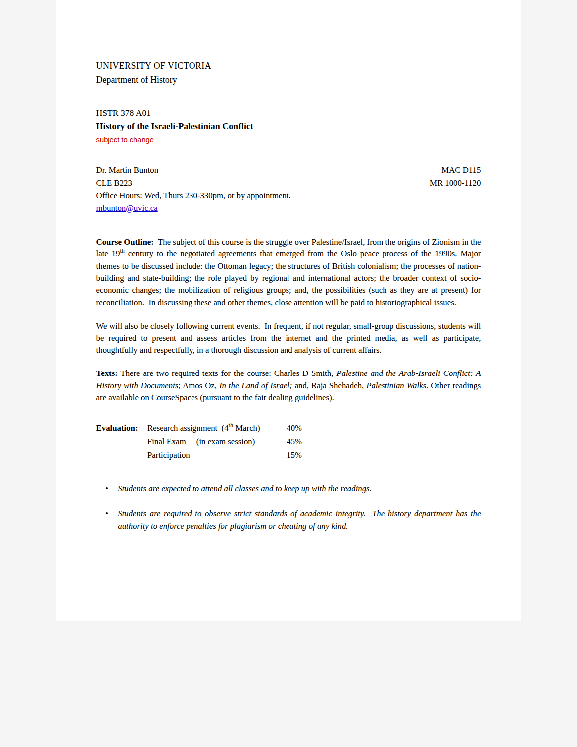UNIVERSITY OF VICTORIA
Department of History
HSTR 378 A01
History of the Israeli-Palestinian Conflict
subject to change
| Dr. Martin Bunton | MAC D115 |
| CLE B223 | MR 1000-1120 |
| Office Hours: Wed, Thurs 230-330pm, or by appointment. |
| mbunton@uvic.ca |
Course Outline: The subject of this course is the struggle over Palestine/Israel, from the origins of Zionism in the late 19th century to the negotiated agreements that emerged from the Oslo peace process of the 1990s. Major themes to be discussed include: the Ottoman legacy; the structures of British colonialism; the processes of nation-building and state-building; the role played by regional and international actors; the broader context of socio-economic changes; the mobilization of religious groups; and, the possibilities (such as they are at present) for reconciliation. In discussing these and other themes, close attention will be paid to historiographical issues.
We will also be closely following current events. In frequent, if not regular, small-group discussions, students will be required to present and assess articles from the internet and the printed media, as well as participate, thoughtfully and respectfully, in a thorough discussion and analysis of current affairs.
Texts: There are two required texts for the course: Charles D Smith, Palestine and the Arab-Israeli Conflict: A History with Documents; Amos Oz, In the Land of Israel; and, Raja Shehadeh, Palestinian Walks. Other readings are available on CourseSpaces (pursuant to the fair dealing guidelines).
| Evaluation: | Research assignment (4 th March) | 40% |
| | Final Exam (in exam session) | 45% |
| | Participation | 15% |
Students are expected to attend all classes and to keep up with the readings.
Students are required to observe strict standards of academic integrity. The history department has the authority to enforce penalties for plagiarism or cheating of any kind.